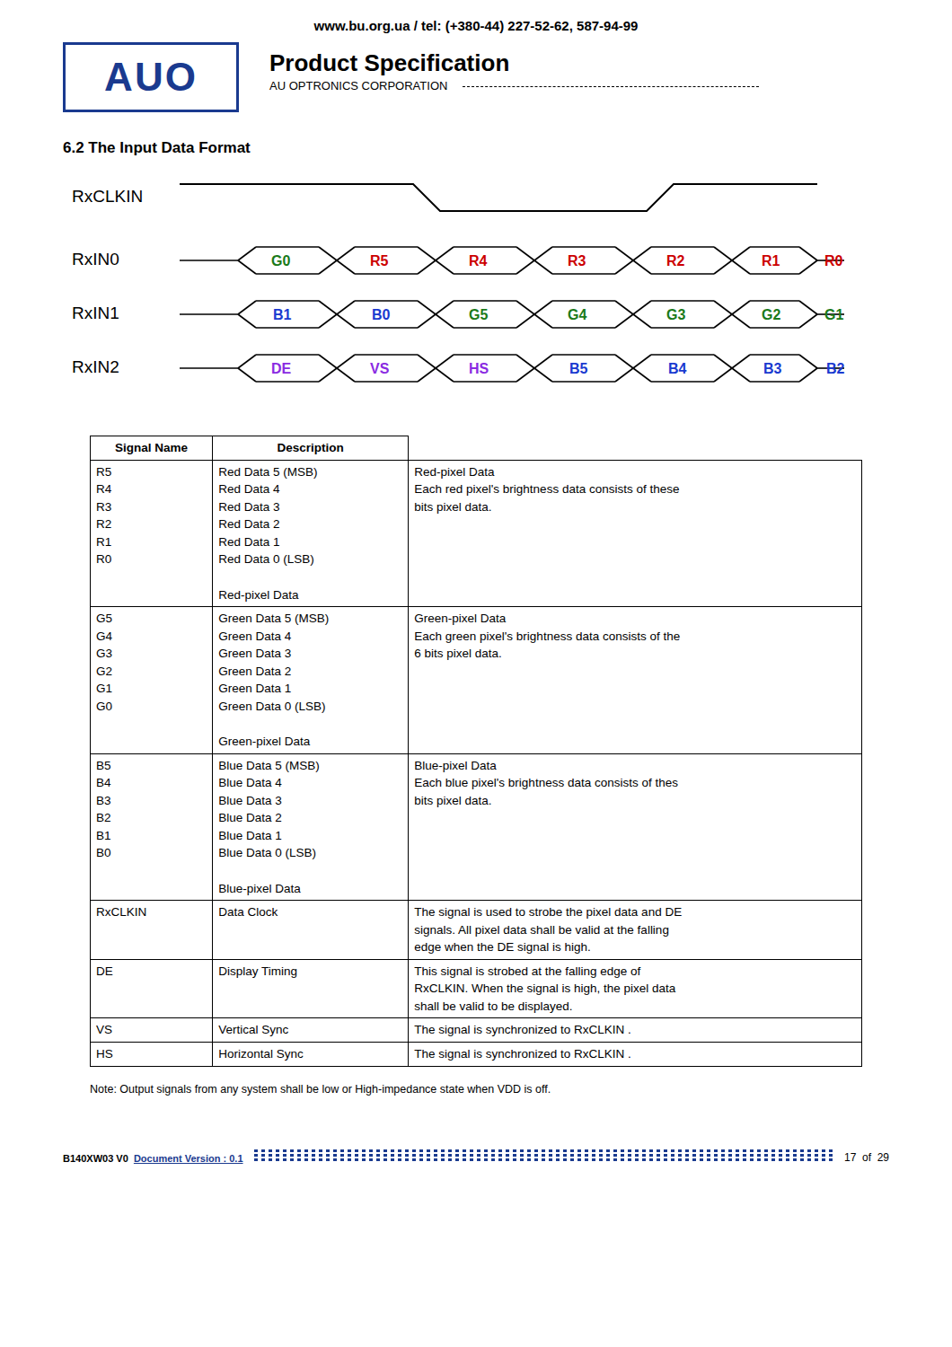www.bu.org.ua / tel: (+380-44) 227-52-62, 587-94-99
AUO
Product Specification
AU OPTRONICS CORPORATION
6.2 The Input Data Format
RxCLKIN RxIN0 RxIN1 RxIN2 G0 R5 R4 R3 R2 R1 R0 B1 B0 G5 G4 G3 G2 G1 DE VS HS B5 B4 B3 B2
| Signal Name | Description | |
| --- | --- | --- |
| R5 R4 R3 R2 R1 R0 | Red Data 5 (MSB) Red Data 4 Red Data 3 Red Data 2 Red Data 1 Red Data 0 (LSB) Red-pixel Data | Red-pixel Data Each red pixel's brightness data consists of these bits pixel data. |
| G5 G4 G3 G2 G1 G0 | Green Data 5 (MSB) Green Data 4 Green Data 3 Green Data 2 Green Data 1 Green Data 0 (LSB) Green-pixel Data | Green-pixel Data Each green pixel's brightness data consists of the 6 bits pixel data. |
| B5 B4 B3 B2 B1 B0 | Blue Data 5 (MSB) Blue Data 4 Blue Data 3 Blue Data 2 Blue Data 1 Blue Data 0 (LSB) Blue-pixel Data | Blue-pixel Data Each blue pixel's brightness data consists of thes bits pixel data. |
| RxCLKIN | Data Clock | The signal is used to strobe the pixel data and DE signals. All pixel data shall be valid at the falling edge when the DE signal is high. |
| DE | Display Timing | This signal is strobed at the falling edge of RxCLKIN. When the signal is high, the pixel data shall be valid to be displayed. |
| VS | Vertical Sync | The signal is synchronized to RxCLKIN . |
| HS | Horizontal Sync | The signal is synchronized to RxCLKIN . |
Note: Output signals from any system shall be low or High-impedance state when VDD is off.
B140XW03 V0 Document Version : 0.1
17 of 29